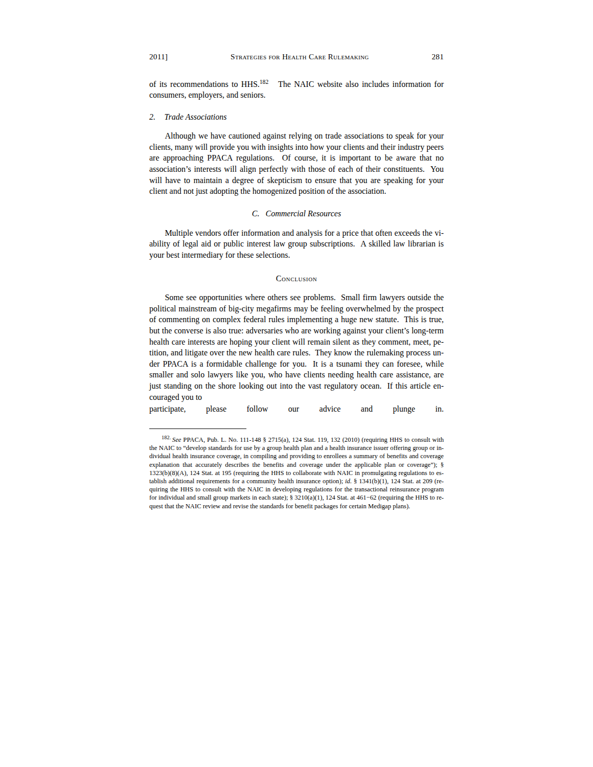2011] Strategies for Health Care Rulemaking 281
of its recommendations to HHS.182 The NAIC website also includes information for consumers, employers, and seniors.
2. Trade Associations
Although we have cautioned against relying on trade associations to speak for your clients, many will provide you with insights into how your clients and their industry peers are approaching PPACA regulations. Of course, it is important to be aware that no association’s interests will align perfectly with those of each of their constituents. You will have to maintain a degree of skepticism to ensure that you are speaking for your client and not just adopting the homogenized position of the association.
C. Commercial Resources
Multiple vendors offer information and analysis for a price that often exceeds the viability of legal aid or public interest law group subscriptions. A skilled law librarian is your best intermediary for these selections.
Conclusion
Some see opportunities where others see problems. Small firm lawyers outside the political mainstream of big-city megafirms may be feeling overwhelmed by the prospect of commenting on complex federal rules implementing a huge new statute. This is true, but the converse is also true: adversaries who are working against your client’s long-term health care interests are hoping your client will remain silent as they comment, meet, petition, and litigate over the new health care rules. They know the rulemaking process under PPACA is a formidable challenge for you. It is a tsunami they can foresee, while smaller and solo lawyers like you, who have clients needing health care assistance, are just standing on the shore looking out into the vast regulatory ocean. If this article encouraged you to
participate, please follow our advice and plunge in.
182. See PPACA, Pub. L. No. 111-148 § 2715(a), 124 Stat. 119, 132 (2010) (requiring HHS to consult with the NAIC to “develop standards for use by a group health plan and a health insurance issuer offering group or individual health insurance coverage, in compiling and providing to enrollees a summary of benefits and coverage explanation that accurately describes the benefits and coverage under the applicable plan or coverage”); § 1323(b)(8)(A), 124 Stat. at 195 (requiring the HHS to collaborate with NAIC in promulgating regulations to establish additional requirements for a community health insurance option); id. § 1341(b)(1), 124 Stat. at 209 (requiring the HHS to consult with the NAIC in developing regulations for the transactional reinsurance program for individual and small group markets in each state); § 3210(a)(1), 124 Stat. at 461−62 (requiring the HHS to request that the NAIC review and revise the standards for benefit packages for certain Medigap plans).